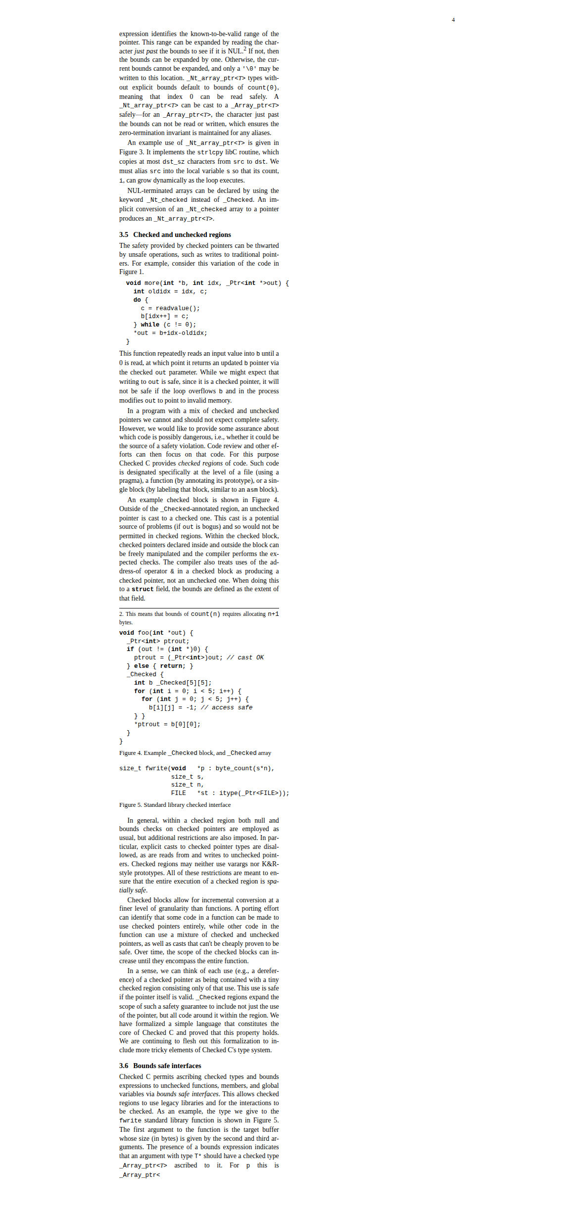4
expression identifies the known-to-be-valid range of the pointer. This range can be expanded by reading the character just past the bounds to see if it is NUL.2 If not, then the bounds can be expanded by one. Otherwise, the current bounds cannot be expanded, and only a '\0' may be written to this location. _Nt_array_ptr<T> types without explicit bounds default to bounds of count(0), meaning that index 0 can be read safely. A _Nt_array_ptr<T> can be cast to a _Array_ptr<T> safely—for an _Array_ptr<T>, the character just past the bounds can not be read or written, which ensures the zero-termination invariant is maintained for any aliases.
An example use of _Nt_array_ptr<T> is given in Figure 3. It implements the strlcpy libC routine, which copies at most dst_sz characters from src to dst. We must alias src into the local variable s so that its count, i, can grow dynamically as the loop executes.
NUL-terminated arrays can be declared by using the keyword _Nt_checked instead of _Checked. An implicit conversion of an _Nt_checked array to a pointer produces an _Nt_array_ptr<T>.
3.5 Checked and unchecked regions
The safety provided by checked pointers can be thwarted by unsafe operations, such as writes to traditional pointers. For example, consider this variation of the code in Figure 1.
void more(int *b, int idx, _Ptr<int *>out) {
  int oldidx = idx, c;
  do {
    c = readvalue();
    b[idx++] = c;
  } while (c != 0);
  *out = b+idx-oldidx;
}
This function repeatedly reads an input value into b until a 0 is read, at which point it returns an updated b pointer via the checked out parameter. While we might expect that writing to out is safe, since it is a checked pointer, it will not be safe if the loop overflows b and in the process modifies out to point to invalid memory.
In a program with a mix of checked and unchecked pointers we cannot and should not expect complete safety. However, we would like to provide some assurance about which code is possibly dangerous, i.e., whether it could be the source of a safety violation. Code review and other efforts can then focus on that code. For this purpose Checked C provides checked regions of code. Such code is designated specifically at the level of a file (using a pragma), a function (by annotating its prototype), or a single block (by labeling that block, similar to an asm block).
An example checked block is shown in Figure 4. Outside of the _Checked-annotated region, an unchecked pointer is cast to a checked one. This cast is a potential source of problems (if out is bogus) and so would not be permitted in checked regions. Within the checked block, checked pointers declared inside and outside the block can be freely manipulated and the compiler performs the expected checks. The compiler also treats uses of the address-of operator & in a checked block as producing a checked pointer, not an unchecked one. When doing this to a struct field, the bounds are defined as the extent of that field.
2. This means that bounds of count(n) requires allocating n+1 bytes.
void foo(int *out) {
  _Ptr<int> ptrout;
  if (out != (int *)0) {
    ptrout = (_Ptr<int>)out; // cast OK
  } else { return; }
  _Checked {
    int b _Checked[5][5];
    for (int i = 0; i < 5; i++) {
      for (int j = 0; j < 5; j++) {
        b[i][j] = -1; // access safe
    } }
    *ptrout = b[0][0];
  }
}
Figure 4. Example _Checked block, and _Checked array
size_t fwrite(void   *p : byte_count(s*n),
              size_t s,
              size_t n,
              FILE   *st : itype(_Ptr<FILE>));
Figure 5. Standard library checked interface
In general, within a checked region both null and bounds checks on checked pointers are employed as usual, but additional restrictions are also imposed. In particular, explicit casts to checked pointer types are disallowed, as are reads from and writes to unchecked pointers. Checked regions may neither use varargs nor K&R-style prototypes. All of these restrictions are meant to ensure that the entire execution of a checked region is spatially safe.
Checked blocks allow for incremental conversion at a finer level of granularity than functions. A porting effort can identify that some code in a function can be made to use checked pointers entirely, while other code in the function can use a mixture of checked and unchecked pointers, as well as casts that can't be cheaply proven to be safe. Over time, the scope of the checked blocks can increase until they encompass the entire function.
In a sense, we can think of each use (e.g., a dereference) of a checked pointer as being contained with a tiny checked region consisting only of that use. This use is safe if the pointer itself is valid. _Checked regions expand the scope of such a safety guarantee to include not just the use of the pointer, but all code around it within the region. We have formalized a simple language that constitutes the core of Checked C and proved that this property holds. We are continuing to flesh out this formalization to include more tricky elements of Checked C's type system.
3.6 Bounds safe interfaces
Checked C permits ascribing checked types and bounds expressions to unchecked functions, members, and global variables via bounds safe interfaces. This allows checked regions to use legacy libraries and for the interactions to be checked. As an example, the type we give to the fwrite standard library function is shown in Figure 5. The first argument to the function is the target buffer whose size (in bytes) is given by the second and third arguments. The presence of a bounds expression indicates that an argument with type T* should have a checked type _Array_ptr<T> ascribed to it. For p this is _Array_ptr<